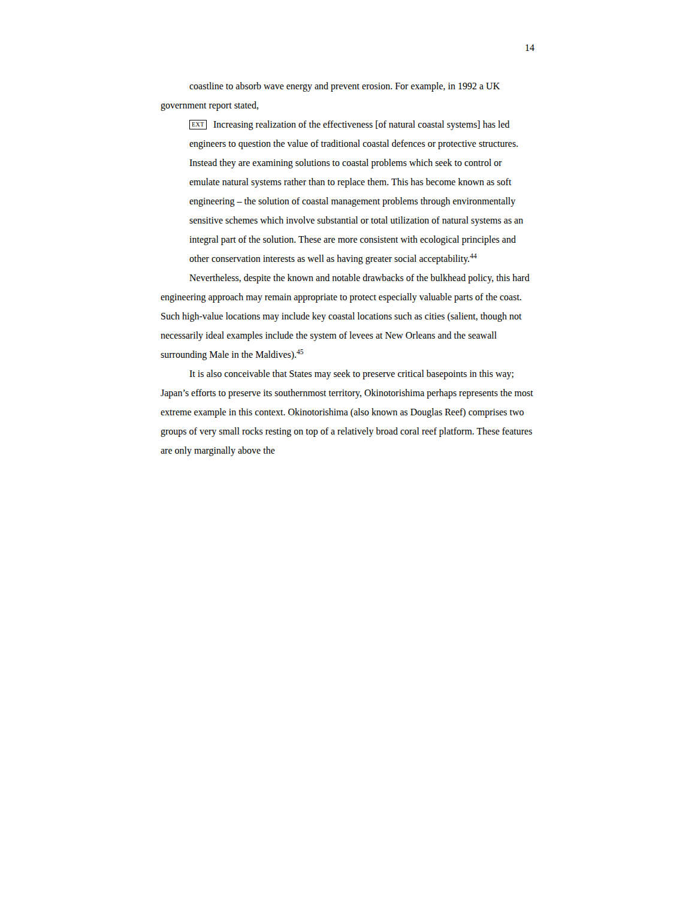14
coastline to absorb wave energy and prevent erosion. For example, in 1992 a UK government report stated,
EXTIncreasing realization of the effectiveness [of natural coastal systems] has led engineers to question the value of traditional coastal defences or protective structures. Instead they are examining solutions to coastal problems which seek to control or emulate natural systems rather than to replace them. This has become known as soft engineering – the solution of coastal management problems through environmentally sensitive schemes which involve substantial or total utilization of natural systems as an integral part of the solution. These are more consistent with ecological principles and other conservation interests as well as having greater social acceptability.44
Nevertheless, despite the known and notable drawbacks of the bulkhead policy, this hard engineering approach may remain appropriate to protect especially valuable parts of the coast. Such high-value locations may include key coastal locations such as cities (salient, though not necessarily ideal examples include the system of levees at New Orleans and the seawall surrounding Male in the Maldives).45
It is also conceivable that States may seek to preserve critical basepoints in this way; Japan’s efforts to preserve its southernmost territory, Okinotorishima perhaps represents the most extreme example in this context. Okinotorishima (also known as Douglas Reef) comprises two groups of very small rocks resting on top of a relatively broad coral reef platform. These features are only marginally above the